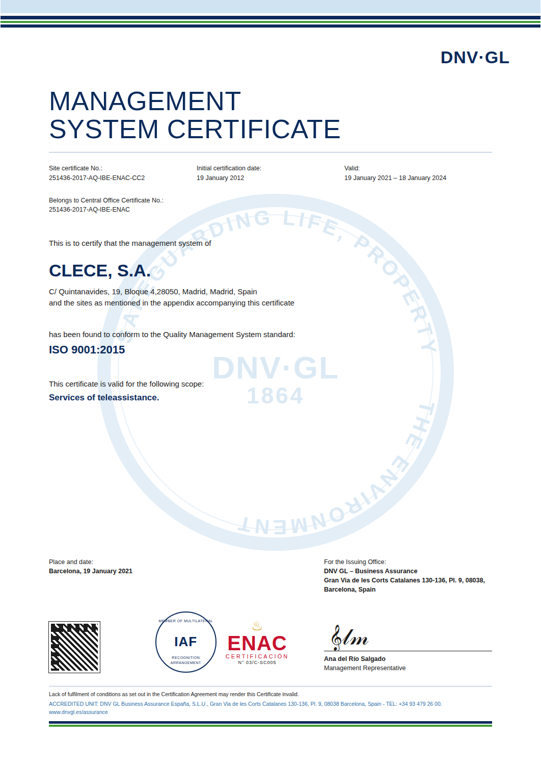DNV·GL
SAFEGUARDING LIFE, PROPERTY AND THE ENVIRONMENT
DNV·GL
1864
MANAGEMENT SYSTEM CERTIFICATE
Site certificate No.:
251436-2017-AQ-IBE-ENAC-CC2
Initial certification date:
19 January 2012
Valid:
19 January 2021 – 18 January 2024
Belongs to Central Office Certificate No.:
251436-2017-AQ-IBE-ENAC
This is to certify that the management system of
CLECE, S.A.
C/ Quintanavides, 19, Bloque 4,28050, Madrid, Madrid, Spain
and the sites as mentioned in the appendix accompanying this certificate
has been found to conform to the Quality Management System standard:
ISO 9001:2015
This certificate is valid for the following scope:
Services of teleassistance.
Place and date:
Barcelona, 19 January 2021
For the Issuing Office:
DNV GL – Business Assurance
Gran Via de les Corts Catalanes 130-136, Pl. 9, 08038, Barcelona, Spain
MEMBER OF MULTILATERAL
IAF
RECOGNITION ARRANGEMENT
♨
ENAC
CERTIFICACIÓN
N° 03/C-SC005
𝄞𝓁𝓂
Ana del Río Salgado
Management Representative
Lack of fulfilment of conditions as set out in the Certification Agreement may render this Certificate invalid.
ACCREDITED UNIT: DNV GL Business Assurance España, S.L.U., Gran Via de les Corts Catalanes 130-136, Pl. 9, 08038 Barcelona, Spain - TEL: +34 93 479 26 00. www.dnvgl.es/assurance